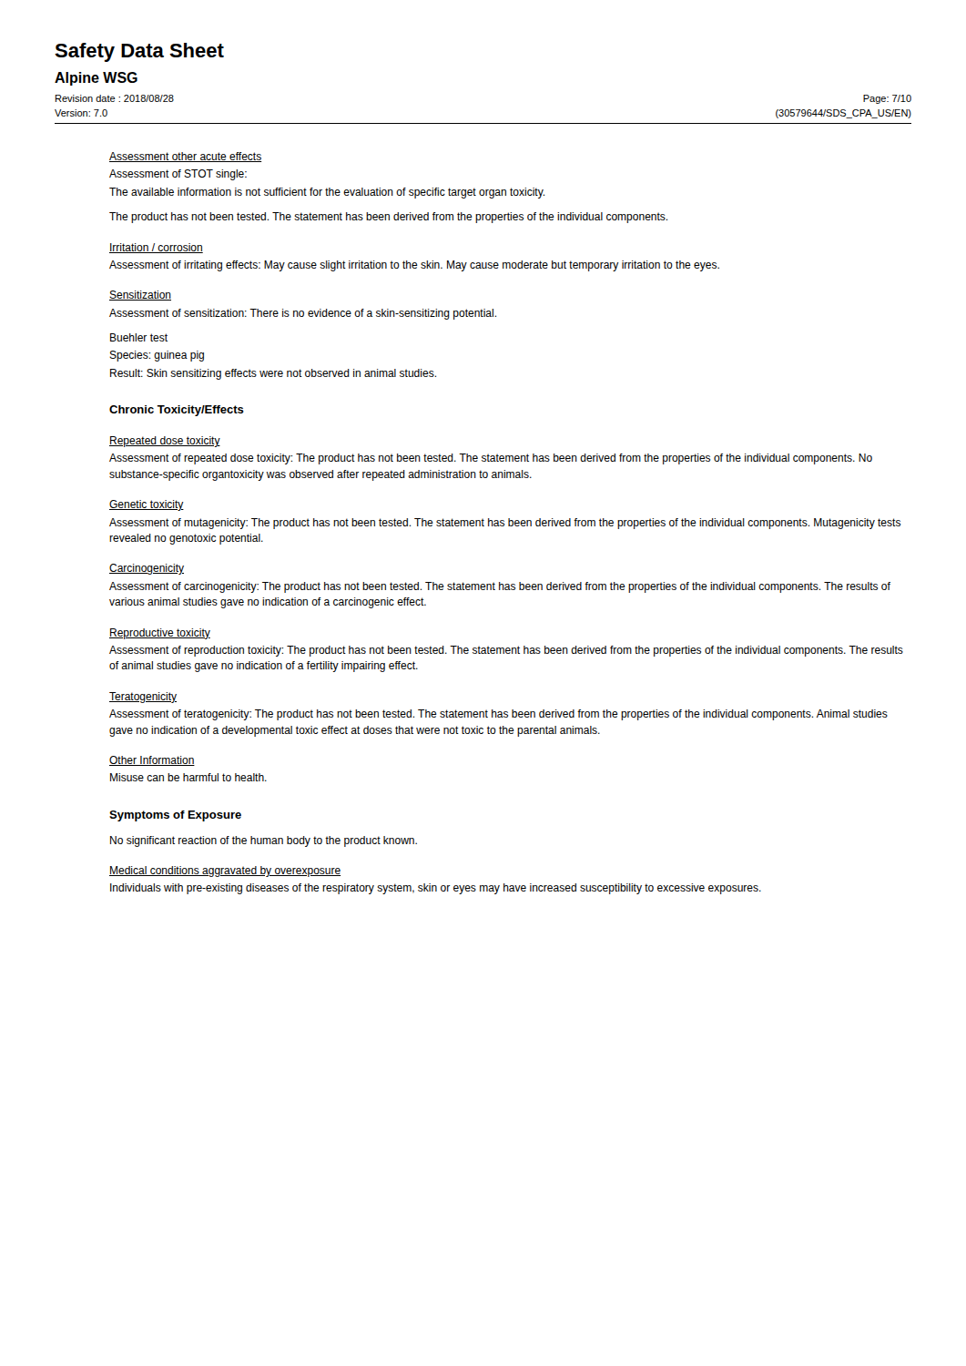Safety Data Sheet
Alpine WSG
Revision date : 2018/08/28 Page: 7/10
Version: 7.0 (30579644/SDS_CPA_US/EN)
Assessment other acute effects
Assessment of STOT single:
The available information is not sufficient for the evaluation of specific target organ toxicity.
The product has not been tested. The statement has been derived from the properties of the individual components.
Irritation / corrosion
Assessment of irritating effects: May cause slight irritation to the skin. May cause moderate but temporary irritation to the eyes.
Sensitization
Assessment of sensitization: There is no evidence of a skin-sensitizing potential.
Buehler test
Species: guinea pig
Result: Skin sensitizing effects were not observed in animal studies.
Chronic Toxicity/Effects
Repeated dose toxicity
Assessment of repeated dose toxicity: The product has not been tested. The statement has been derived from the properties of the individual components. No substance-specific organtoxicity was observed after repeated administration to animals.
Genetic toxicity
Assessment of mutagenicity: The product has not been tested. The statement has been derived from the properties of the individual components. Mutagenicity tests revealed no genotoxic potential.
Carcinogenicity
Assessment of carcinogenicity: The product has not been tested. The statement has been derived from the properties of the individual components. The results of various animal studies gave no indication of a carcinogenic effect.
Reproductive toxicity
Assessment of reproduction toxicity: The product has not been tested. The statement has been derived from the properties of the individual components. The results of animal studies gave no indication of a fertility impairing effect.
Teratogenicity
Assessment of teratogenicity: The product has not been tested. The statement has been derived from the properties of the individual components. Animal studies gave no indication of a developmental toxic effect at doses that were not toxic to the parental animals.
Other Information
Misuse can be harmful to health.
Symptoms of Exposure
No significant reaction of the human body to the product known.
Medical conditions aggravated by overexposure
Individuals with pre-existing diseases of the respiratory system, skin or eyes may have increased susceptibility to excessive exposures.